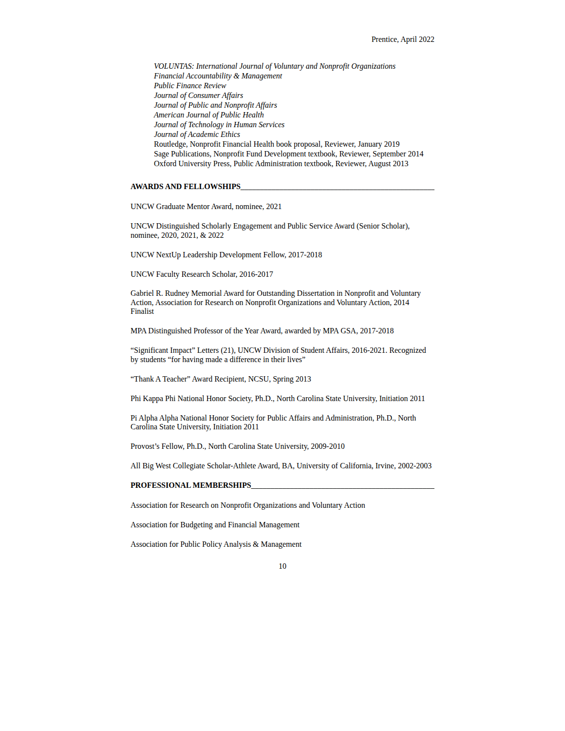Prentice, April 2022
VOLUNTAS: International Journal of Voluntary and Nonprofit Organizations
Financial Accountability & Management
Public Finance Review
Journal of Consumer Affairs
Journal of Public and Nonprofit Affairs
American Journal of Public Health
Journal of Technology in Human Services
Journal of Academic Ethics
Routledge, Nonprofit Financial Health book proposal, Reviewer, January 2019
Sage Publications, Nonprofit Fund Development textbook, Reviewer, September 2014
Oxford University Press, Public Administration textbook, Reviewer, August 2013
Awards and Fellowships_______________________________________________________
UNCW Graduate Mentor Award, nominee, 2021
UNCW Distinguished Scholarly Engagement and Public Service Award (Senior Scholar), nominee, 2020, 2021, & 2022
UNCW NextUp Leadership Development Fellow, 2017-2018
UNCW Faculty Research Scholar, 2016-2017
Gabriel R. Rudney Memorial Award for Outstanding Dissertation in Nonprofit and Voluntary Action, Association for Research on Nonprofit Organizations and Voluntary Action, 2014 Finalist
MPA Distinguished Professor of the Year Award, awarded by MPA GSA, 2017-2018
“Significant Impact” Letters (21), UNCW Division of Student Affairs, 2016-2021. Recognized by students “for having made a difference in their lives”
“Thank A Teacher” Award Recipient, NCSU, Spring 2013
Phi Kappa Phi National Honor Society, Ph.D., North Carolina State University, Initiation 2011
Pi Alpha Alpha National Honor Society for Public Affairs and Administration, Ph.D., North Carolina State University, Initiation 2011
Provost’s Fellow, Ph.D., North Carolina State University, 2009-2010
All Big West Collegiate Scholar-Athlete Award, BA, University of California, Irvine, 2002-2003
Professional Memberships____________________________________________________
Association for Research on Nonprofit Organizations and Voluntary Action
Association for Budgeting and Financial Management
Association for Public Policy Analysis & Management
10